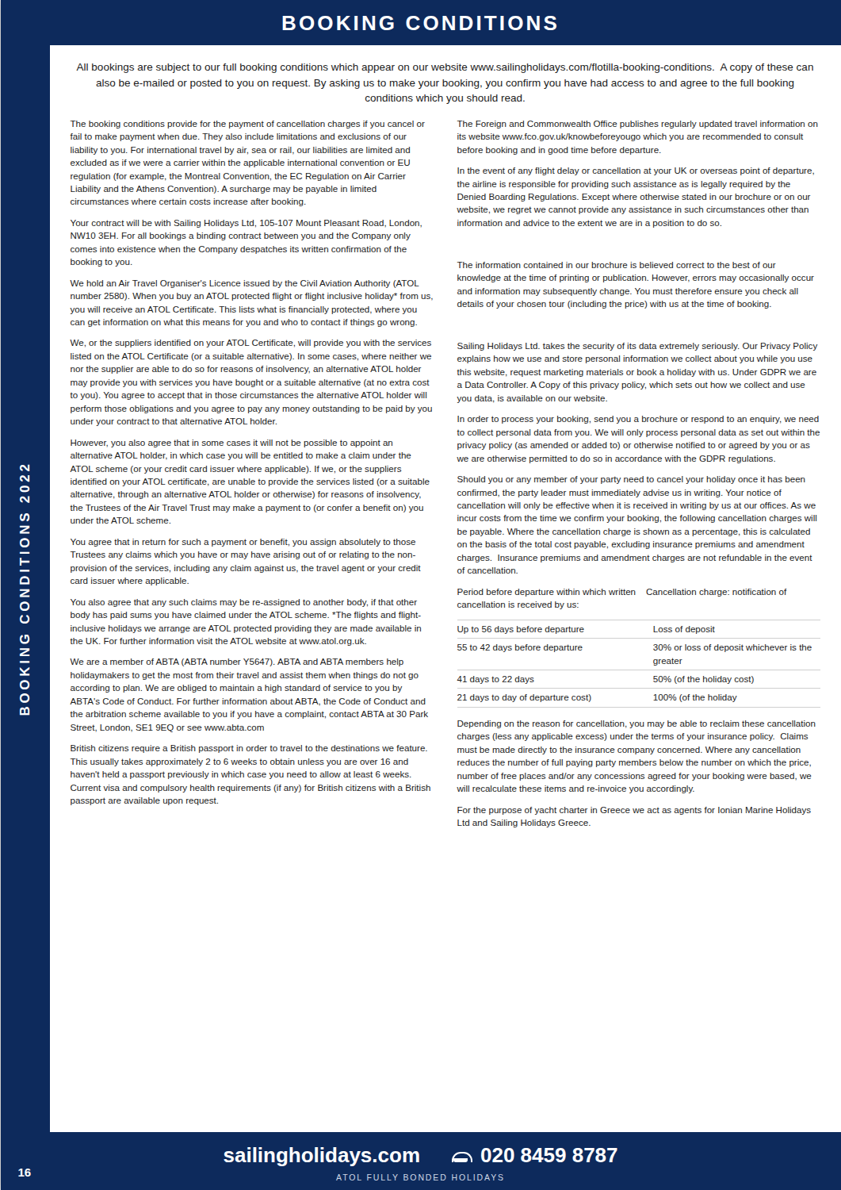BOOKING CONDITIONS
BOOKING CONDITIONS 2022
All bookings are subject to our full booking conditions which appear on our website www.sailingholidays.com/flotilla-booking-conditions. A copy of these can also be e-mailed or posted to you on request. By asking us to make your booking, you confirm you have had access to and agree to the full booking conditions which you should read.
The booking conditions provide for the payment of cancellation charges if you cancel or fail to make payment when due. They also include limitations and exclusions of our liability to you. For international travel by air, sea or rail, our liabilities are limited and excluded as if we were a carrier within the applicable international convention or EU regulation (for example, the Montreal Convention, the EC Regulation on Air Carrier Liability and the Athens Convention). A surcharge may be payable in limited circumstances where certain costs increase after booking.
Your contract will be with Sailing Holidays Ltd, 105-107 Mount Pleasant Road, London, NW10 3EH. For all bookings a binding contract between you and the Company only comes into existence when the Company despatches its written confirmation of the booking to you.
We hold an Air Travel Organiser's Licence issued by the Civil Aviation Authority (ATOL number 2580). When you buy an ATOL protected flight or flight inclusive holiday* from us, you will receive an ATOL Certificate. This lists what is financially protected, where you can get information on what this means for you and who to contact if things go wrong.
We, or the suppliers identified on your ATOL Certificate, will provide you with the services listed on the ATOL Certificate (or a suitable alternative). In some cases, where neither we nor the supplier are able to do so for reasons of insolvency, an alternative ATOL holder may provide you with services you have bought or a suitable alternative (at no extra cost to you). You agree to accept that in those circumstances the alternative ATOL holder will perform those obligations and you agree to pay any money outstanding to be paid by you under your contract to that alternative ATOL holder.
However, you also agree that in some cases it will not be possible to appoint an alternative ATOL holder, in which case you will be entitled to make a claim under the ATOL scheme (or your credit card issuer where applicable). If we, or the suppliers identified on your ATOL certificate, are unable to provide the services listed (or a suitable alternative, through an alternative ATOL holder or otherwise) for reasons of insolvency, the Trustees of the Air Travel Trust may make a payment to (or confer a benefit on) you under the ATOL scheme.
You agree that in return for such a payment or benefit, you assign absolutely to those Trustees any claims which you have or may have arising out of or relating to the non-provision of the services, including any claim against us, the travel agent or your credit card issuer where applicable.
You also agree that any such claims may be re-assigned to another body, if that other body has paid sums you have claimed under the ATOL scheme. *The flights and flight- inclusive holidays we arrange are ATOL protected providing they are made available in the UK. For further information visit the ATOL website at www.atol.org.uk.
We are a member of ABTA (ABTA number Y5647). ABTA and ABTA members help holidaymakers to get the most from their travel and assist them when things do not go according to plan. We are obliged to maintain a high standard of service to you by ABTA's Code of Conduct. For further information about ABTA, the Code of Conduct and the arbitration scheme available to you if you have a complaint, contact ABTA at 30 Park Street, London, SE1 9EQ or see www.abta.com
British citizens require a British passport in order to travel to the destinations we feature. This usually takes approximately 2 to 6 weeks to obtain unless you are over 16 and haven't held a passport previously in which case you need to allow at least 6 weeks. Current visa and compulsory health requirements (if any) for British citizens with a British passport are available upon request.
The Foreign and Commonwealth Office publishes regularly updated travel information on its website www.fco.gov.uk/knowbeforeyougo which you are recommended to consult before booking and in good time before departure.
In the event of any flight delay or cancellation at your UK or overseas point of departure, the airline is responsible for providing such assistance as is legally required by the Denied Boarding Regulations. Except where otherwise stated in our brochure or on our website, we regret we cannot provide any assistance in such circumstances other than information and advice to the extent we are in a position to do so.
The information contained in our brochure is believed correct to the best of our knowledge at the time of printing or publication. However, errors may occasionally occur and information may subsequently change. You must therefore ensure you check all details of your chosen tour (including the price) with us at the time of booking.
Sailing Holidays Ltd. takes the security of its data extremely seriously. Our Privacy Policy explains how we use and store personal information we collect about you while you use this website, request marketing materials or book a holiday with us. Under GDPR we are a Data Controller. A Copy of this privacy policy, which sets out how we collect and use you data, is available on our website.
In order to process your booking, send you a brochure or respond to an enquiry, we need to collect personal data from you. We will only process personal data as set out within the privacy policy (as amended or added to) or otherwise notified to or agreed by you or as we are otherwise permitted to do so in accordance with the GDPR regulations.
Should you or any member of your party need to cancel your holiday once it has been confirmed, the party leader must immediately advise us in writing. Your notice of cancellation will only be effective when it is received in writing by us at our offices. As we incur costs from the time we confirm your booking, the following cancellation charges will be payable. Where the cancellation charge is shown as a percentage, this is calculated on the basis of the total cost payable, excluding insurance premiums and amendment charges. Insurance premiums and amendment charges are not refundable in the event of cancellation.
Period before departure within which written Cancellation charge: notification of cancellation is received by us:
| Up to 56 days before departure | Loss of deposit |
| 55 to 42 days before departure | 30% or loss of deposit whichever is the greater |
| 41 days to 22 days | 50% (of the holiday cost) |
| 21 days to day of departure cost) | 100% (of the holiday |
Depending on the reason for cancellation, you may be able to reclaim these cancellation charges (less any applicable excess) under the terms of your insurance policy. Claims must be made directly to the insurance company concerned. Where any cancellation reduces the number of full paying party members below the number on which the price, number of free places and/or any concessions agreed for your booking were based, we will recalculate these items and re-invoice you accordingly.
For the purpose of yacht charter in Greece we act as agents for Ionian Marine Holidays Ltd and Sailing Holidays Greece.
16 sailingholidays.com 020 8459 8787
ATOL FULLY BONDED HOLIDAYS